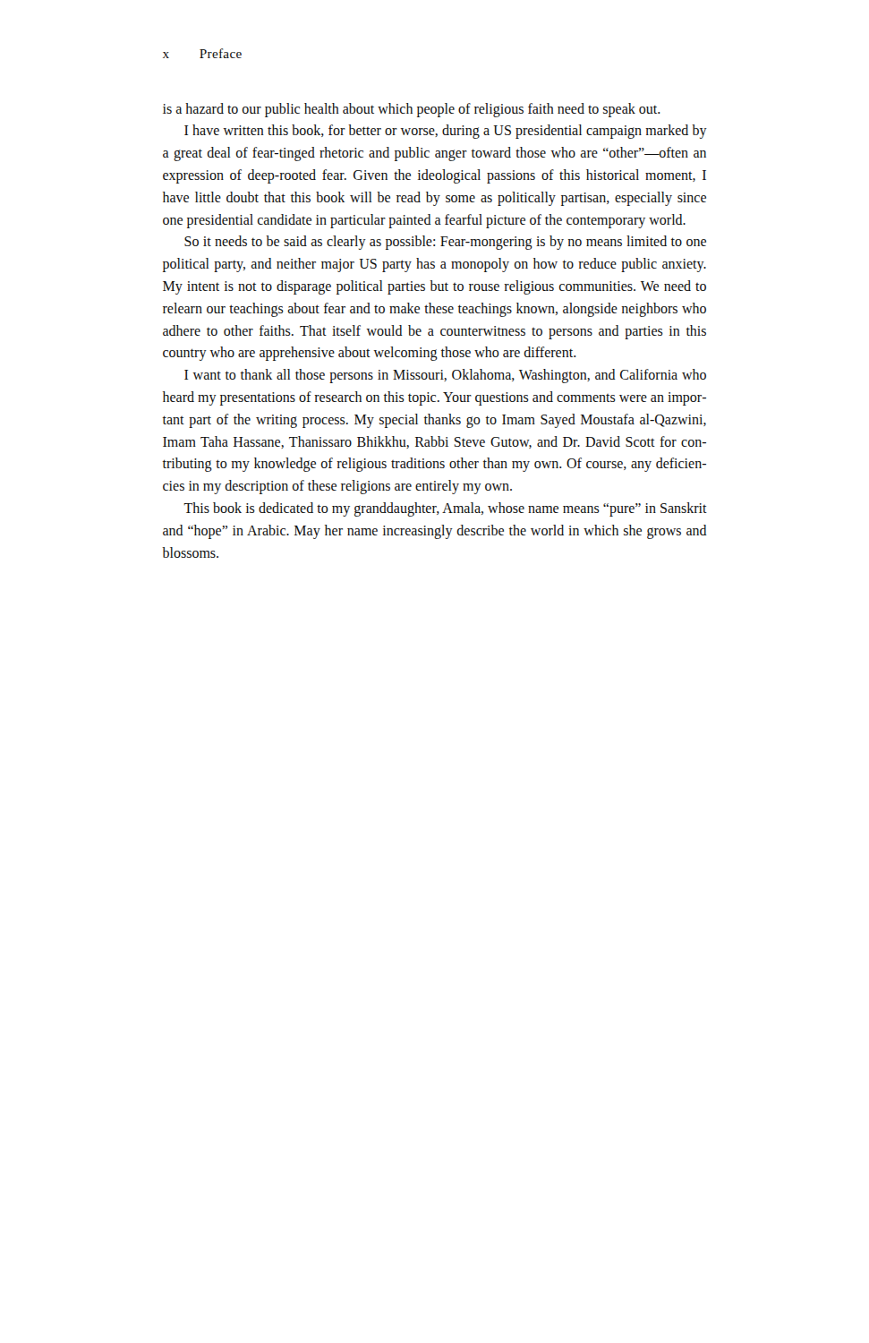xPreface
is a hazard to our public health about which people of religious faith need to speak out.
I have written this book, for better or worse, during a US presidential campaign marked by a great deal of fear-tinged rhetoric and public anger toward those who are “other”—often an expression of deep-rooted fear. Given the ideological passions of this historical moment, I have little doubt that this book will be read by some as politically partisan, especially since one presidential candidate in particular painted a fearful picture of the contemporary world.
So it needs to be said as clearly as possible: Fear-mongering is by no means limited to one political party, and neither major US party has a monopoly on how to reduce public anxiety. My intent is not to disparage political parties but to rouse religious communities. We need to relearn our teachings about fear and to make these teachings known, alongside neighbors who adhere to other faiths. That itself would be a counterwitness to persons and parties in this country who are apprehensive about welcoming those who are different.
I want to thank all those persons in Missouri, Oklahoma, Washington, and California who heard my presentations of research on this topic. Your questions and comments were an important part of the writing process. My special thanks go to Imam Sayed Moustafa al-Qazwini, Imam Taha Hassane, Thanissaro Bhikkhu, Rabbi Steve Gutow, and Dr. David Scott for contributing to my knowledge of religious traditions other than my own. Of course, any deficiencies in my description of these religions are entirely my own.
This book is dedicated to my granddaughter, Amala, whose name means “pure” in Sanskrit and “hope” in Arabic. May her name increasingly describe the world in which she grows and blossoms.